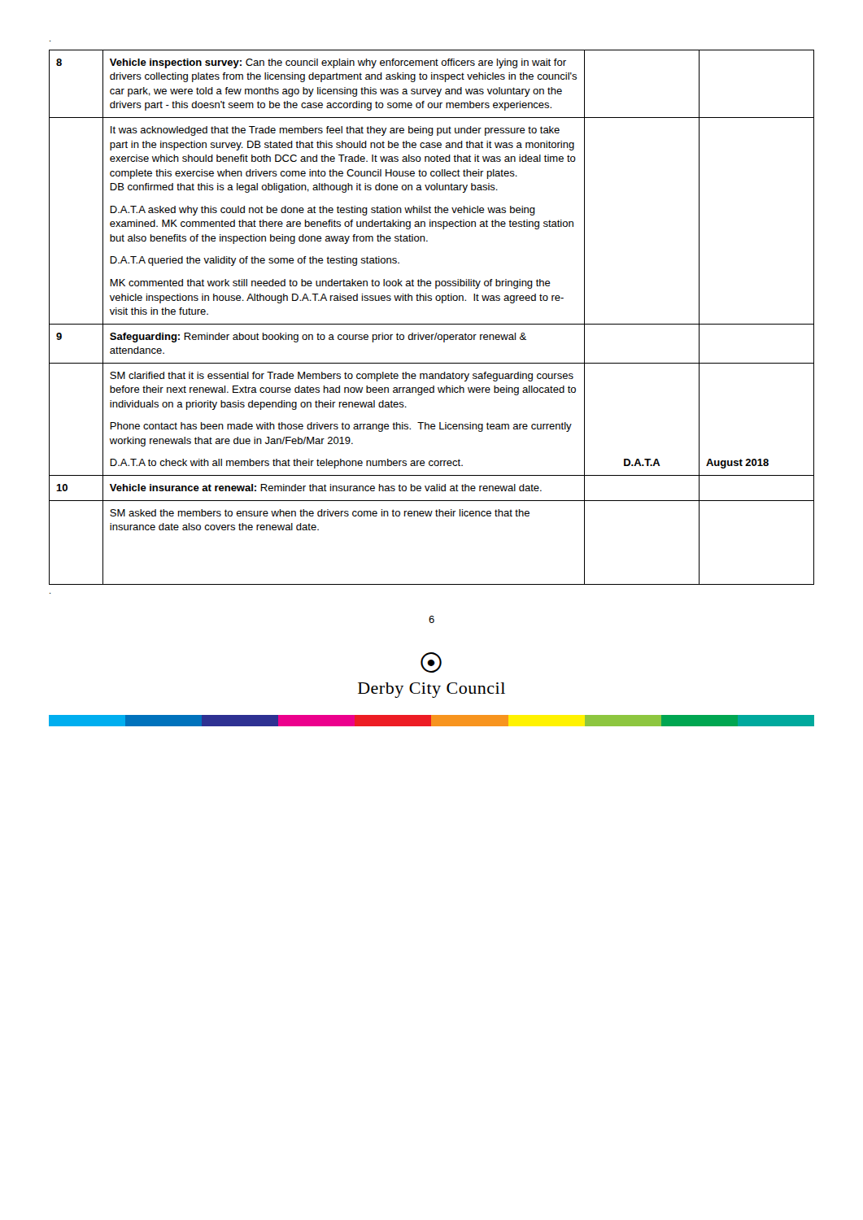.
| 8 | Vehicle inspection survey: Can the council explain why enforcement officers are lying in wait for drivers collecting plates from the licensing department and asking to inspect vehicles in the council's car park, we were told a few months ago by licensing this was a survey and was voluntary on the drivers part - this doesn't seem to be the case according to some of our members experiences. | | |
| | It was acknowledged that the Trade members feel that they are being put under pressure to take part in the inspection survey. DB stated that this should not be the case and that it was a monitoring exercise which should benefit both DCC and the Trade. It was also noted that it was an ideal time to complete this exercise when drivers come into the Council House to collect their plates. DB confirmed that this is a legal obligation, although it is done on a voluntary basis. D.A.T.A asked why this could not be done at the testing station whilst the vehicle was being examined. MK commented that there are benefits of undertaking an inspection at the testing station but also benefits of the inspection being done away from the station. D.A.T.A queried the validity of the some of the testing stations. MK commented that work still needed to be undertaken to look at the possibility of bringing the vehicle inspections in house. Although D.A.T.A raised issues with this option. It was agreed to re-visit this in the future. | | |
| 9 | Safeguarding: Reminder about booking on to a course prior to driver/operator renewal & attendance. | | |
| | SM clarified that it is essential for Trade Members to complete the mandatory safeguarding courses before their next renewal. Extra course dates had now been arranged which were being allocated to individuals on a priority basis depending on their renewal dates. Phone contact has been made with those drivers to arrange this. The Licensing team are currently working renewals that are due in Jan/Feb/Mar 2019. D.A.T.A to check with all members that their telephone numbers are correct. | D.A.T.A | August 2018 |
| 10 | Vehicle insurance at renewal: Reminder that insurance has to be valid at the renewal date. | | |
| | SM asked the members to ensure when the drivers come in to renew their licence that the insurance date also covers the renewal date. | | |
.
6
⦿ Derby City Council